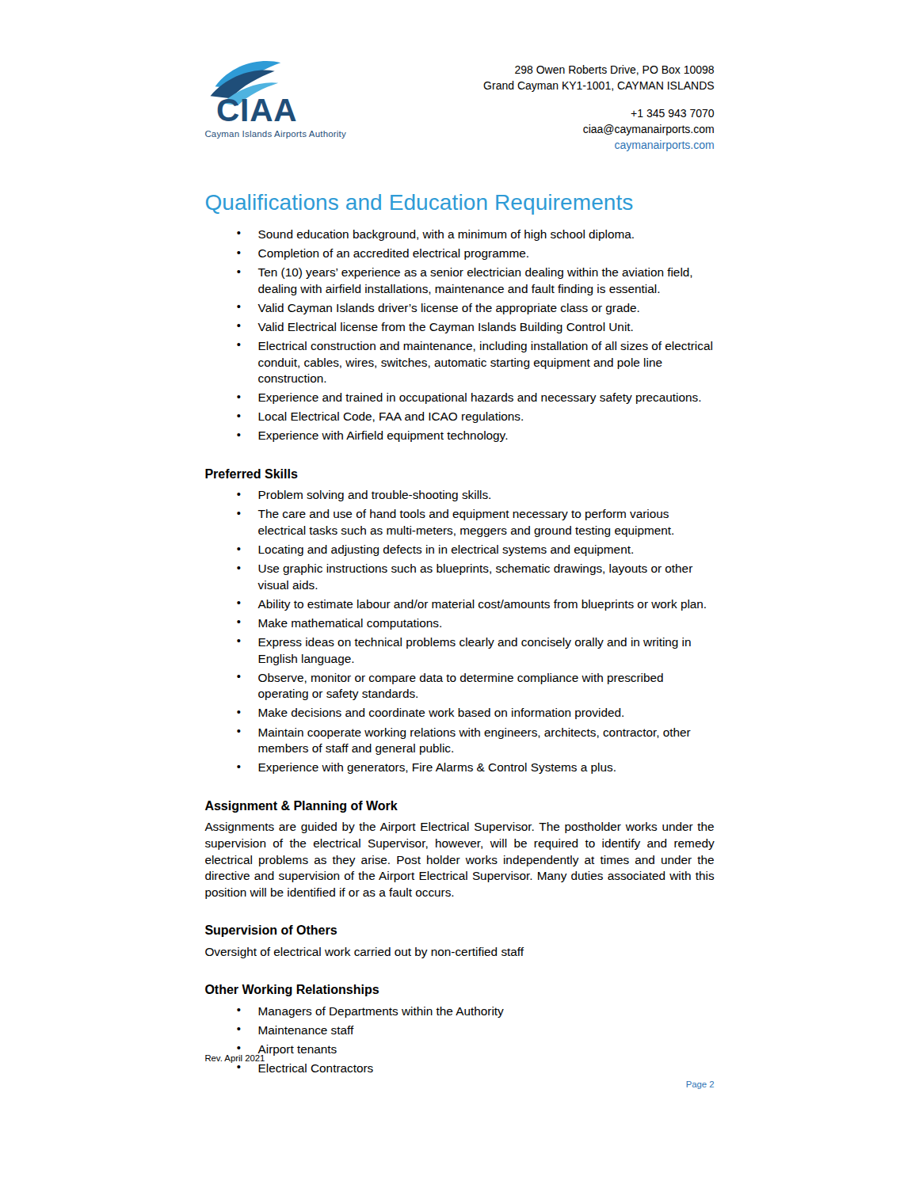CIAA
Cayman Islands Airports Authority
298 Owen Roberts Drive, PO Box 10098
Grand Cayman KY1-1001, CAYMAN ISLANDS
+1 345 943 7070
ciaa@caymanairports.com
caymanairports.com
Qualifications and Education Requirements
Sound education background, with a minimum of high school diploma.
Completion of an accredited electrical programme.
Ten (10) years’ experience as a senior electrician dealing within the aviation field, dealing with airfield installations, maintenance and fault finding is essential.
Valid Cayman Islands driver’s license of the appropriate class or grade.
Valid Electrical license from the Cayman Islands Building Control Unit.
Electrical construction and maintenance, including installation of all sizes of electrical conduit, cables, wires, switches, automatic starting equipment and pole line construction.
Experience and trained in occupational hazards and necessary safety precautions.
Local Electrical Code, FAA and ICAO regulations.
Experience with Airfield equipment technology.
Preferred Skills
Problem solving and trouble-shooting skills.
The care and use of hand tools and equipment necessary to perform various electrical tasks such as multi-meters, meggers and ground testing equipment.
Locating and adjusting defects in in electrical systems and equipment.
Use graphic instructions such as blueprints, schematic drawings, layouts or other visual aids.
Ability to estimate labour and/or material cost/amounts from blueprints or work plan.
Make mathematical computations.
Express ideas on technical problems clearly and concisely orally and in writing in English language.
Observe, monitor or compare data to determine compliance with prescribed operating or safety standards.
Make decisions and coordinate work based on information provided.
Maintain cooperate working relations with engineers, architects, contractor, other members of staff and general public.
Experience with generators, Fire Alarms & Control Systems a plus.
Assignment & Planning of Work
Assignments are guided by the Airport Electrical Supervisor. The postholder works under the supervision of the electrical Supervisor, however, will be required to identify and remedy electrical problems as they arise. Post holder works independently at times and under the directive and supervision of the Airport Electrical Supervisor. Many duties associated with this position will be identified if or as a fault occurs.
Supervision of Others
Oversight of electrical work carried out by non-certified staff
Other Working Relationships
Managers of Departments within the Authority
Maintenance staff
Airport tenants
Electrical Contractors
Rev. April 2021
Page 2